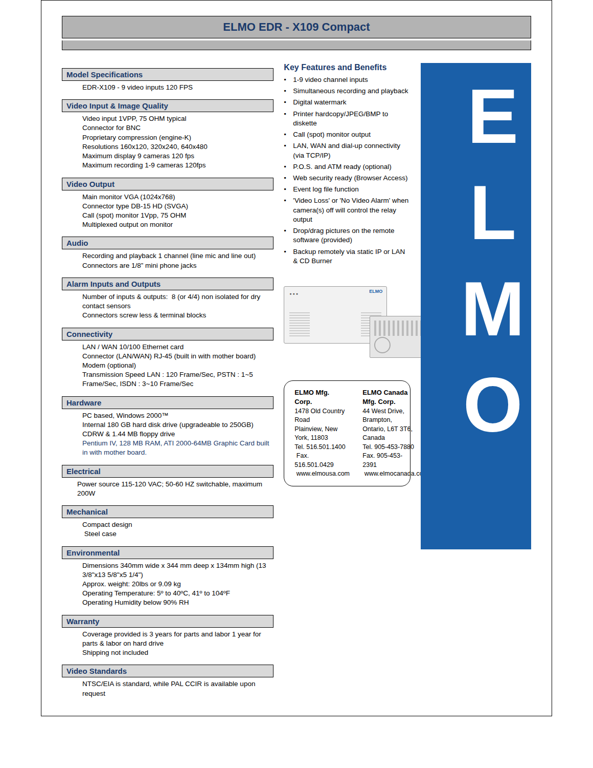ELMO EDR - X109 Compact
Model Specifications
EDR-X109 - 9 video inputs 120 FPS
Video Input & Image Quality
Video input 1VPP, 75 OHM typical
Connector for BNC
Proprietary compression (engine-K)
Resolutions 160x120, 320x240, 640x480
Maximum display 9 cameras 120 fps
Maximum recording 1-9 cameras 120fps
Video Output
Main monitor VGA (1024x768)
Connector type DB-15 HD (SVGA)
Call (spot) monitor 1Vpp, 75 OHM
Multiplexed output on monitor
Audio
Recording and playback 1 channel (line mic and line out)
Connectors are 1/8” mini phone jacks
Alarm Inputs and Outputs
Number of inputs & outputs: 8 (or 4/4) non isolated for dry contact sensors
Connectors screw less & terminal blocks
Connectivity
LAN / WAN 10/100 Ethernet card
Connector (LAN/WAN) RJ-45 (built in with mother board)
Modem (optional)
Transmission Speed LAN : 120 Frame/Sec, PSTN : 1~5 Frame/Sec, ISDN : 3~10 Frame/Sec
Hardware
PC based, Windows 2000™
Internal 180 GB hard disk drive (upgradeable to 250GB)
CDRW & 1.44 MB floppy drive
Pentium IV, 128 MB RAM, ATI 2000-64MB Graphic Card built in with mother board.
Electrical
Power source 115-120 VAC; 50-60 HZ switchable, maximum 200W
Mechanical
Compact design
Steel case
Environmental
Dimensions 340mm wide x 344 mm deep x 134mm high (13 3/8"x13 5/8"x5 1/4")
Approx. weight: 20lbs or 9.09 kg
Operating Temperature: 5º to 40ºC, 41º to 104ºF
Operating Humidity below 90% RH
Warranty
Coverage provided is 3 years for parts and labor 1 year for parts & labor on hard drive
Shipping not included
Video Standards
NTSC/EIA is standard, while PAL CCIR is available upon request
Key Features and Benefits
1-9 video channel inputs
Simultaneous recording and playback
Digital watermark
Printer hardcopy/JPEG/BMP to diskette
Call (spot) monitor output
LAN, WAN and dial-up connectivity (via TCP/IP)
P.O.S. and ATM ready (optional)
Web security ready (Browser Access)
Event log file function
'Video Loss' or 'No Video Alarm' when camera(s) off will control the relay output
Drop/drag pictures on the remote software (provided)
Backup remotely via static IP or LAN & CD Burner
ELMO
● ● ●
ELMO Mfg. Corp.
1478 Old Country Road
Plainview, New York, 11803
Tel. 516.501.1400
Fax. 516.501.0429
www.elmousa.com
ELMO Canada Mfg. Corp.
44 West Drive, Brampton,
Ontario, L6T 3T6, Canada
Tel. 905-453-7880
Fax. 905-453-2391
www.elmocanada.com
ELMO